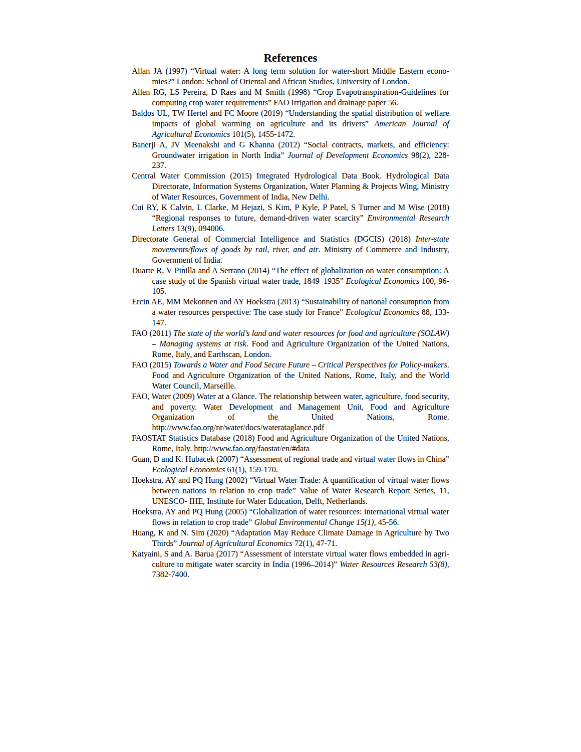References
Allan JA (1997) “Virtual water: A long term solution for water-short Middle Eastern economies?” London: School of Oriental and African Studies, University of London.
Allen RG, LS Pereira, D Raes and M Smith (1998) “Crop Evapotranspiration-Guidelines for computing crop water requirements” FAO Irrigation and drainage paper 56.
Baldos UL, TW Hertel and FC Moore (2019) “Understanding the spatial distribution of welfare impacts of global warming on agriculture and its drivers” American Journal of Agricultural Economics 101(5), 1455-1472.
Banerji A, JV Meenakshi and G Khanna (2012) “Social contracts, markets, and efficiency: Groundwater irrigation in North India” Journal of Development Economics 98(2), 228-237.
Central Water Commission (2015) Integrated Hydrological Data Book. Hydrological Data Directorate, Information Systems Organization, Water Planning & Projects Wing, Ministry of Water Resources, Government of India, New Delhi.
Cui RY, K Calvin, L Clarke, M Hejazi, S Kim, P Kyle, P Patel, S Turner and M Wise (2018) “Regional responses to future, demand-driven water scarcity” Environmental Research Letters 13(9), 094006.
Directorate General of Commercial Intelligence and Statistics (DGCIS) (2018) Inter-state movements/flows of goods by rail, river, and air. Ministry of Commerce and Industry, Government of India.
Duarte R, V Pinilla and A Serrano (2014) “The effect of globalization on water consumption: A case study of the Spanish virtual water trade, 1849–1935” Ecological Economics 100, 96-105.
Ercin AE, MM Mekonnen and AY Hoekstra (2013) “Sustainability of national consumption from a water resources perspective: The case study for France” Ecological Economics 88, 133-147.
FAO (2011) The state of the world’s land and water resources for food and agriculture (SOLAW) – Managing systems at risk. Food and Agriculture Organization of the United Nations, Rome, Italy, and Earthscan, London.
FAO (2015) Towards a Water and Food Secure Future – Critical Perspectives for Policy-makers. Food and Agriculture Organization of the United Nations, Rome, Italy, and the World Water Council, Marseille.
FAO, Water (2009) Water at a Glance. The relationship between water, agriculture, food security, and poverty. Water Development and Management Unit, Food and Agriculture Organization of the United Nations, Rome. http://www.fao.org/nr/water/docs/waterataglance.pdf
FAOSTAT Statistics Database (2018) Food and Agriculture Organization of the United Nations, Rome, Italy. http://www.fao.org/faostat/en/#data
Guan, D and K. Hubacek (2007) “Assessment of regional trade and virtual water flows in China” Ecological Economics 61(1), 159-170.
Hoekstra, AY and PQ Hung (2002) “Virtual Water Trade: A quantification of virtual water flows between nations in relation to crop trade” Value of Water Research Report Series, 11, UNESCO- IHE, Institute for Water Education, Delft, Netherlands.
Hoekstra, AY and PQ Hung (2005) “Globalization of water resources: international virtual water flows in relation to crop trade” Global Environmental Change 15(1), 45-56.
Huang, K and N. Sim (2020) “Adaptation May Reduce Climate Damage in Agriculture by Two Thirds” Journal of Agricultural Economics 72(1), 47-71.
Katyaini, S and A. Barua (2017) “Assessment of interstate virtual water flows embedded in agriculture to mitigate water scarcity in India (1996–2014)” Water Resources Research 53(8), 7382-7400.